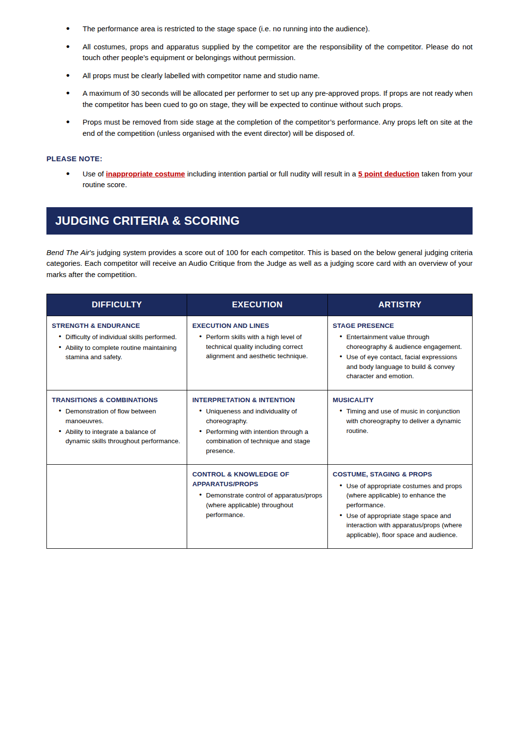The performance area is restricted to the stage space (i.e. no running into the audience).
All costumes, props and apparatus supplied by the competitor are the responsibility of the competitor. Please do not touch other people’s equipment or belongings without permission.
All props must be clearly labelled with competitor name and studio name.
A maximum of 30 seconds will be allocated per performer to set up any pre-approved props. If props are not ready when the competitor has been cued to go on stage, they will be expected to continue without such props.
Props must be removed from side stage at the completion of the competitor’s performance. Any props left on site at the end of the competition (unless organised with the event director) will be disposed of.
PLEASE NOTE:
Use of inappropriate costume including intention partial or full nudity will result in a 5 point deduction taken from your routine score.
JUDGING CRITERIA & SCORING
Bend The Air’s judging system provides a score out of 100 for each competitor. This is based on the below general judging criteria categories. Each competitor will receive an Audio Critique from the Judge as well as a judging score card with an overview of your marks after the competition.
| DIFFICULTY | EXECUTION | ARTISTRY |
| --- | --- | --- |
| STRENGTH & ENDURANCE Difficulty of individual skills performed. Ability to complete routine maintaining stamina and safety. | EXECUTION AND LINES Perform skills with a high level of technical quality including correct alignment and aesthetic technique. | STAGE PRESENCE Entertainment value through choreography & audience engagement. Use of eye contact, facial expressions and body language to build & convey character and emotion. |
| TRANSITIONS & COMBINATIONS Demonstration of flow between manoeuvres. Ability to integrate a balance of dynamic skills throughout performance. | INTERPRETATION & INTENTION Uniqueness and individuality of choreography. Performing with intention through a combination of technique and stage presence. | MUSICALITY Timing and use of music in conjunction with choreography to deliver a dynamic routine. |
| | CONTROL & KNOWLEDGE OF APPARATUS/PROPS Demonstrate control of apparatus/props (where applicable) throughout performance. | COSTUME, STAGING & PROPS Use of appropriate costumes and props (where applicable) to enhance the performance. Use of appropriate stage space and interaction with apparatus/props (where applicable), floor space and audience. |